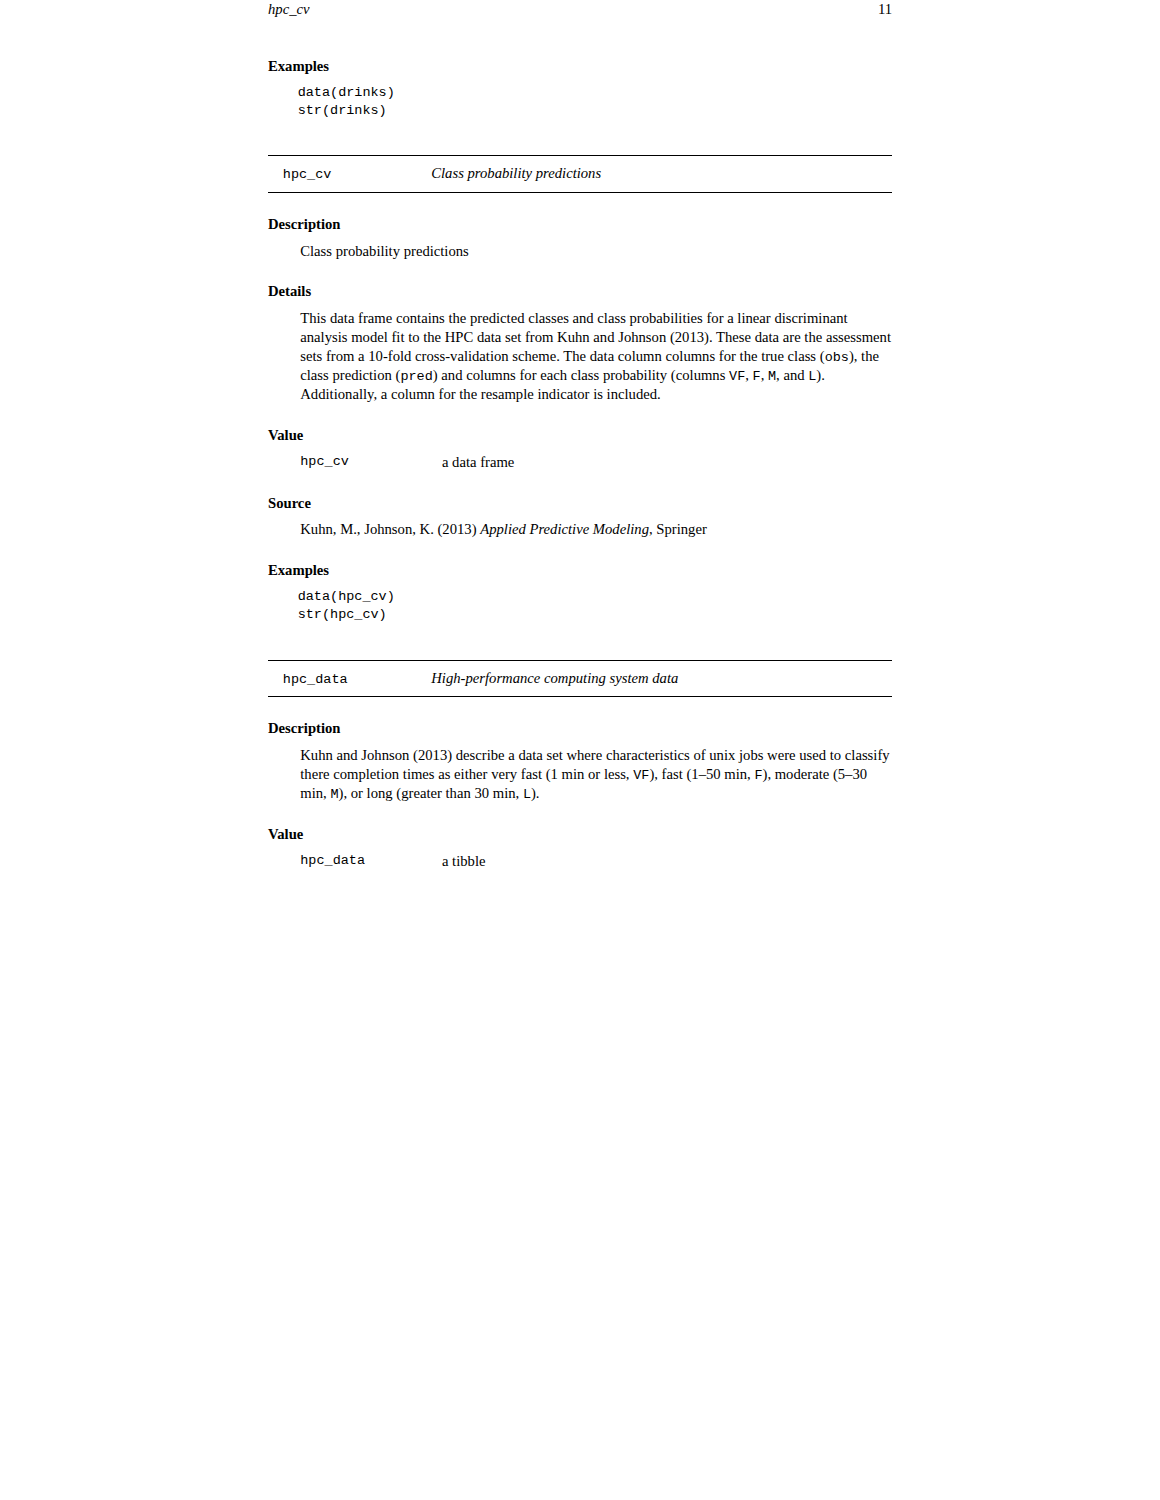hpc_cv 11
Examples
data(drinks)
str(drinks)
hpc_cv Class probability predictions
Description
Class probability predictions
Details
This data frame contains the predicted classes and class probabilities for a linear discriminant analysis model fit to the HPC data set from Kuhn and Johnson (2013). These data are the assessment sets from a 10-fold cross-validation scheme. The data column columns for the true class (obs), the class prediction (pred) and columns for each class probability (columns VF, F, M, and L). Additionally, a column for the resample indicator is included.
Value
hpc_cv a data frame
Source
Kuhn, M., Johnson, K. (2013) Applied Predictive Modeling, Springer
Examples
data(hpc_cv)
str(hpc_cv)
hpc_data High-performance computing system data
Description
Kuhn and Johnson (2013) describe a data set where characteristics of unix jobs were used to classify there completion times as either very fast (1 min or less, VF), fast (1–50 min, F), moderate (5–30 min, M), or long (greater than 30 min, L).
Value
hpc_data a tibble